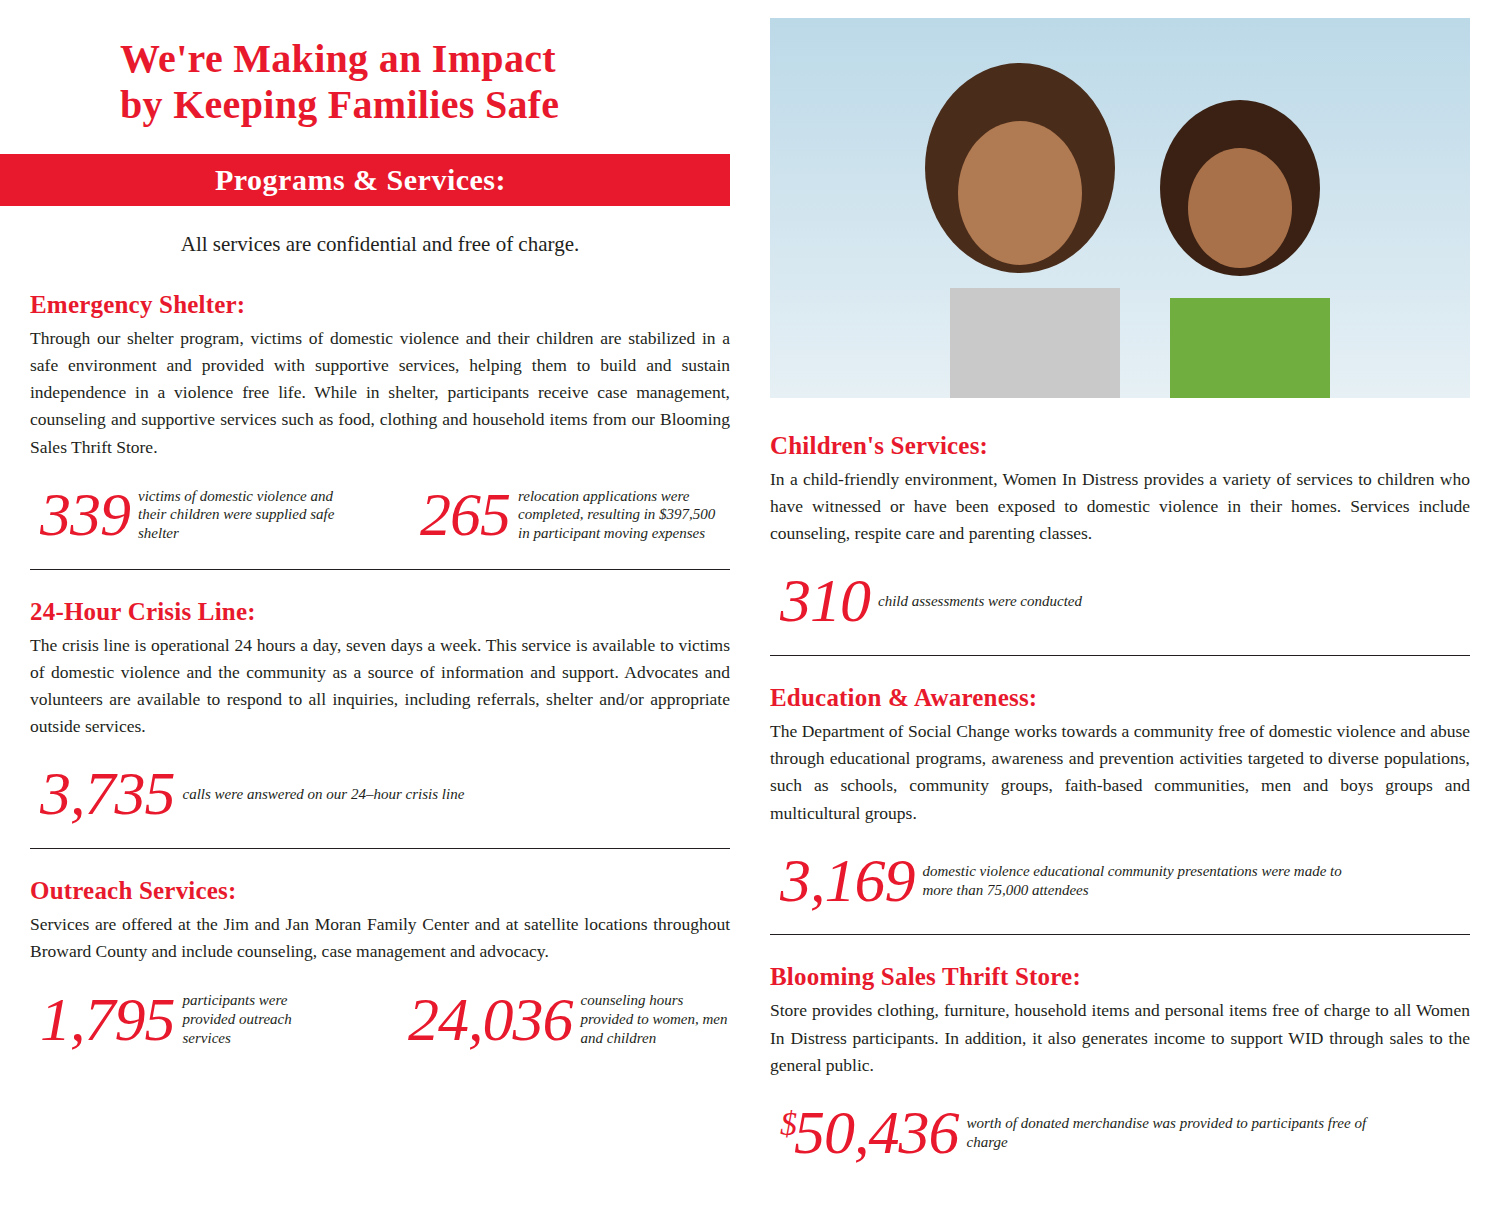We're Making an Impact
by Keeping Families Safe
Programs & Services:
All services are confidential and free of charge.
Emergency Shelter:
Through our shelter program, victims of domestic violence and their children are stabilized in a safe environment and provided with supportive services, helping them to build and sustain independence in a violence free life. While in shelter, participants receive case management, counseling and supportive services such as food, clothing and household items from our Blooming Sales Thrift Store.
339 victims of domestic violence and their children were supplied safe shelter
265 relocation applications were completed, resulting in $397,500 in participant moving expenses
24-Hour Crisis Line:
The crisis line is operational 24 hours a day, seven days a week. This service is available to victims of domestic violence and the community as a source of information and support. Advocates and volunteers are available to respond to all inquiries, including referrals, shelter and/or appropriate outside services.
3,735 calls were answered on our 24–hour crisis line
Outreach Services:
Services are offered at the Jim and Jan Moran Family Center and at satellite locations throughout Broward County and include counseling, case management and advocacy.
1,795 participants were provided outreach services
24,036 counseling hours provided to women, men and children
Children's Services:
In a child-friendly environment, Women In Distress provides a variety of services to children who have witnessed or have been exposed to domestic violence in their homes. Services include counseling, respite care and parenting classes.
310 child assessments were conducted
Education & Awareness:
The Department of Social Change works towards a community free of domestic violence and abuse through educational programs, awareness and prevention activities targeted to diverse populations, such as schools, community groups, faith-based communities, men and boys groups and multicultural groups.
3,169 domestic violence educational community presentations were made to more than 75,000 attendees
Blooming Sales Thrift Store:
Store provides clothing, furniture, household items and personal items free of charge to all Women In Distress participants. In addition, it also generates income to support WID through sales to the general public.
$50,436 worth of donated merchandise was provided to participants free of charge